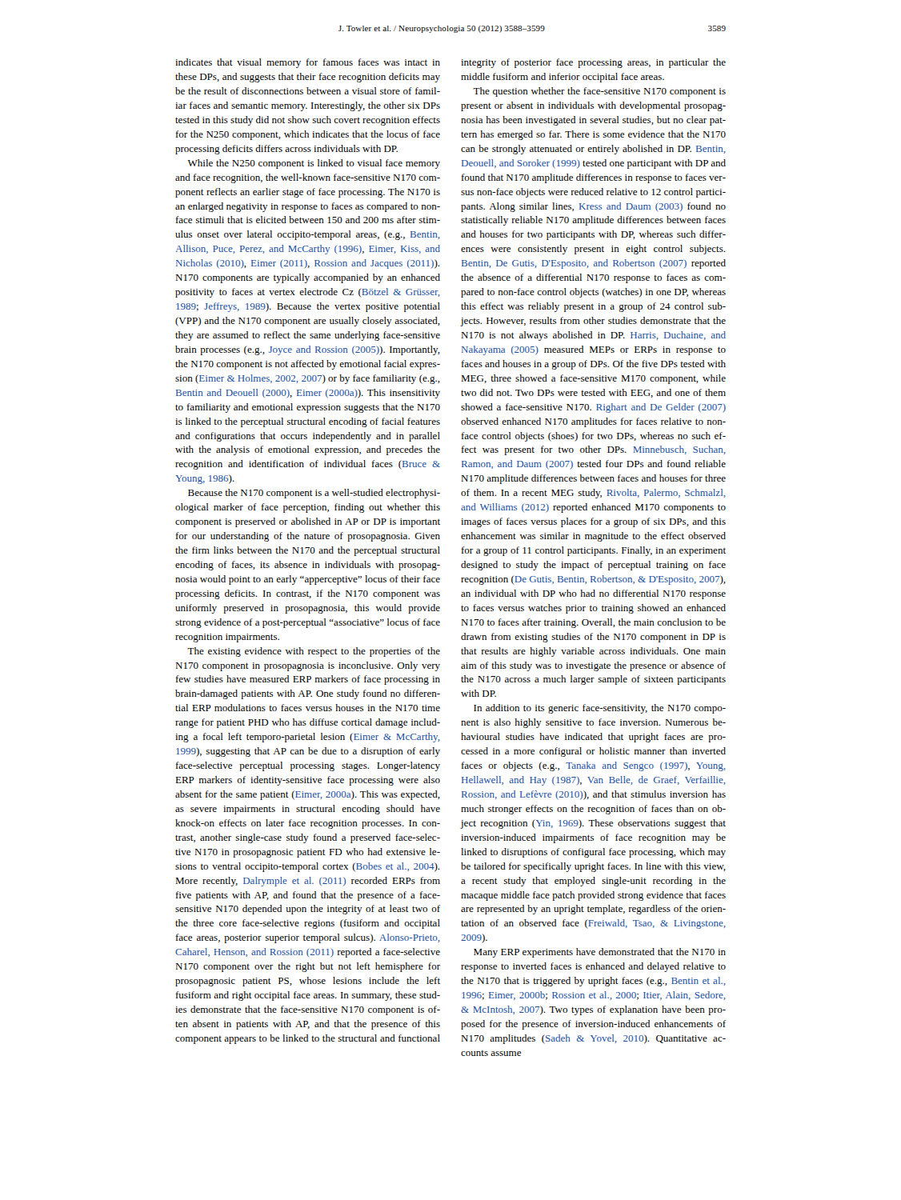J. Towler et al. / Neuropsychologia 50 (2012) 3588–3599 3589
indicates that visual memory for famous faces was intact in these DPs, and suggests that their face recognition deficits may be the result of disconnections between a visual store of familiar faces and semantic memory. Interestingly, the other six DPs tested in this study did not show such covert recognition effects for the N250 component, which indicates that the locus of face processing deficits differs across individuals with DP.
While the N250 component is linked to visual face memory and face recognition, the well-known face-sensitive N170 component reflects an earlier stage of face processing. The N170 is an enlarged negativity in response to faces as compared to non-face stimuli that is elicited between 150 and 200 ms after stimulus onset over lateral occipito-temporal areas, (e.g., Bentin, Allison, Puce, Perez, and McCarthy (1996), Eimer, Kiss, and Nicholas (2010), Eimer (2011), Rossion and Jacques (2011)). N170 components are typically accompanied by an enhanced positivity to faces at vertex electrode Cz (Bötzel & Grüsser, 1989; Jeffreys, 1989). Because the vertex positive potential (VPP) and the N170 component are usually closely associated, they are assumed to reflect the same underlying face-sensitive brain processes (e.g., Joyce and Rossion (2005)). Importantly, the N170 component is not affected by emotional facial expression (Eimer & Holmes, 2002, 2007) or by face familiarity (e.g., Bentin and Deouell (2000), Eimer (2000a)). This insensitivity to familiarity and emotional expression suggests that the N170 is linked to the perceptual structural encoding of facial features and configurations that occurs independently and in parallel with the analysis of emotional expression, and precedes the recognition and identification of individual faces (Bruce & Young, 1986).
Because the N170 component is a well-studied electrophysiological marker of face perception, finding out whether this component is preserved or abolished in AP or DP is important for our understanding of the nature of prosopagnosia. Given the firm links between the N170 and the perceptual structural encoding of faces, its absence in individuals with prosopagnosia would point to an early “apperceptive” locus of their face processing deficits. In contrast, if the N170 component was uniformly preserved in prosopagnosia, this would provide strong evidence of a post-perceptual “associative” locus of face recognition impairments.
The existing evidence with respect to the properties of the N170 component in prosopagnosia is inconclusive. Only very few studies have measured ERP markers of face processing in brain-damaged patients with AP. One study found no differential ERP modulations to faces versus houses in the N170 time range for patient PHD who has diffuse cortical damage including a focal left temporo-parietal lesion (Eimer & McCarthy, 1999), suggesting that AP can be due to a disruption of early face-selective perceptual processing stages. Longer-latency ERP markers of identity-sensitive face processing were also absent for the same patient (Eimer, 2000a). This was expected, as severe impairments in structural encoding should have knock-on effects on later face recognition processes. In contrast, another single-case study found a preserved face-selective N170 in prosopagnosic patient FD who had extensive lesions to ventral occipito-temporal cortex (Bobes et al., 2004). More recently, Dalrymple et al. (2011) recorded ERPs from five patients with AP, and found that the presence of a face-sensitive N170 depended upon the integrity of at least two of the three core face-selective regions (fusiform and occipital face areas, posterior superior temporal sulcus). Alonso-Prieto, Caharel, Henson, and Rossion (2011) reported a face-selective N170 component over the right but not left hemisphere for prosopagnosic patient PS, whose lesions include the left fusiform and right occipital face areas. In summary, these studies demonstrate that the face-sensitive N170 component is often absent in patients with AP, and that the presence of this component appears to be linked to the structural and functional integrity of posterior face processing areas, in particular the middle fusiform and inferior occipital face areas.
The question whether the face-sensitive N170 component is present or absent in individuals with developmental prosopagnosia has been investigated in several studies, but no clear pattern has emerged so far. There is some evidence that the N170 can be strongly attenuated or entirely abolished in DP. Bentin, Deouell, and Soroker (1999) tested one participant with DP and found that N170 amplitude differences in response to faces versus non-face objects were reduced relative to 12 control participants. Along similar lines, Kress and Daum (2003) found no statistically reliable N170 amplitude differences between faces and houses for two participants with DP, whereas such differences were consistently present in eight control subjects. Bentin, De Gutis, D'Esposito, and Robertson (2007) reported the absence of a differential N170 response to faces as compared to non-face control objects (watches) in one DP, whereas this effect was reliably present in a group of 24 control subjects. However, results from other studies demonstrate that the N170 is not always abolished in DP. Harris, Duchaine, and Nakayama (2005) measured MEPs or ERPs in response to faces and houses in a group of DPs. Of the five DPs tested with MEG, three showed a face-sensitive M170 component, while two did not. Two DPs were tested with EEG, and one of them showed a face-sensitive N170. Righart and De Gelder (2007) observed enhanced N170 amplitudes for faces relative to non-face control objects (shoes) for two DPs, whereas no such effect was present for two other DPs. Minnebusch, Suchan, Ramon, and Daum (2007) tested four DPs and found reliable N170 amplitude differences between faces and houses for three of them. In a recent MEG study, Rivolta, Palermo, Schmalzl, and Williams (2012) reported enhanced M170 components to images of faces versus places for a group of six DPs, and this enhancement was similar in magnitude to the effect observed for a group of 11 control participants. Finally, in an experiment designed to study the impact of perceptual training on face recognition (De Gutis, Bentin, Robertson, & D'Esposito, 2007), an individual with DP who had no differential N170 response to faces versus watches prior to training showed an enhanced N170 to faces after training. Overall, the main conclusion to be drawn from existing studies of the N170 component in DP is that results are highly variable across individuals. One main aim of this study was to investigate the presence or absence of the N170 across a much larger sample of sixteen participants with DP.
In addition to its generic face-sensitivity, the N170 component is also highly sensitive to face inversion. Numerous behavioural studies have indicated that upright faces are processed in a more configural or holistic manner than inverted faces or objects (e.g., Tanaka and Sengco (1997), Young, Hellawell, and Hay (1987), Van Belle, de Graef, Verfaillie, Rossion, and Lefèvre (2010)), and that stimulus inversion has much stronger effects on the recognition of faces than on object recognition (Yin, 1969). These observations suggest that inversion-induced impairments of face recognition may be linked to disruptions of configural face processing, which may be tailored for specifically upright faces. In line with this view, a recent study that employed single-unit recording in the macaque middle face patch provided strong evidence that faces are represented by an upright template, regardless of the orientation of an observed face (Freiwald, Tsao, & Livingstone, 2009).
Many ERP experiments have demonstrated that the N170 in response to inverted faces is enhanced and delayed relative to the N170 that is triggered by upright faces (e.g., Bentin et al., 1996; Eimer, 2000b; Rossion et al., 2000; Itier, Alain, Sedore, & McIntosh, 2007). Two types of explanation have been proposed for the presence of inversion-induced enhancements of N170 amplitudes (Sadeh & Yovel, 2010). Quantitative accounts assume